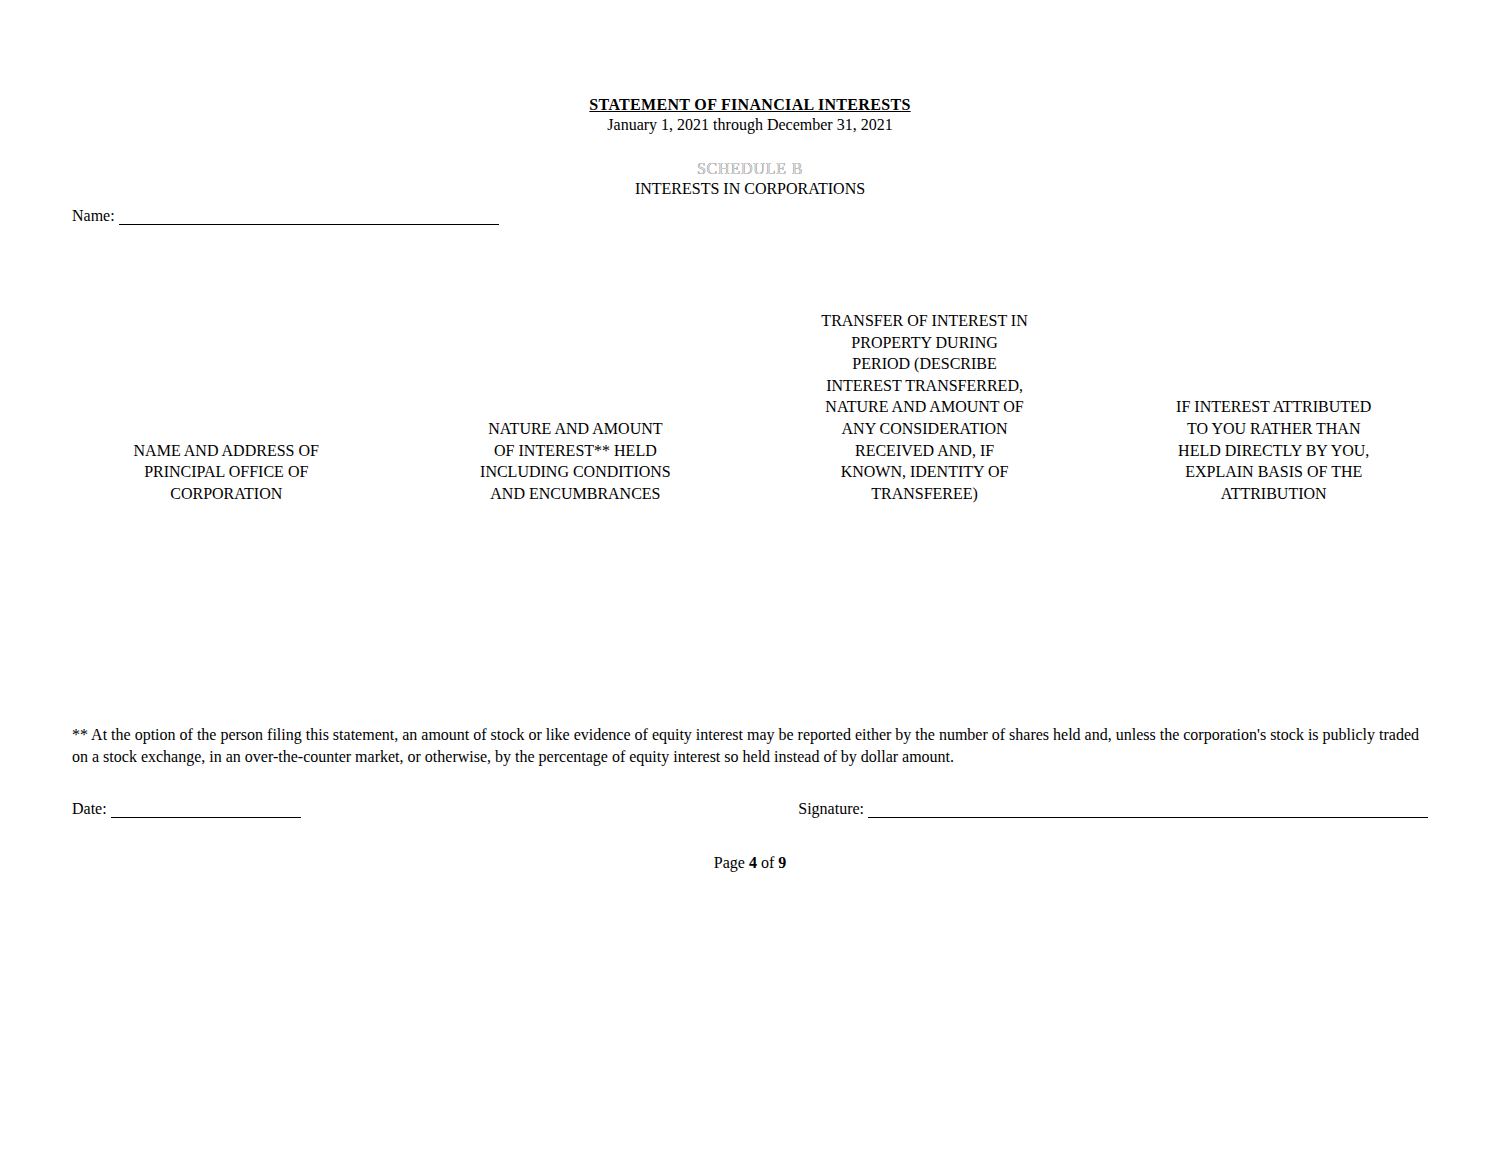STATEMENT OF FINANCIAL INTERESTS
January 1, 2021 through December 31, 2021
SCHEDULE B
INTERESTS IN CORPORATIONS
Name:
| NAME AND ADDRESS OF PRINCIPAL OFFICE OF CORPORATION | | NATURE AND AMOUNT OF INTEREST** HELD INCLUDING CONDITIONS AND ENCUMBRANCES | | TRANSFER OF INTEREST IN PROPERTY DURING PERIOD (DESCRIBE INTEREST TRANSFERRED, NATURE AND AMOUNT OF ANY CONSIDERATION RECEIVED AND, IF KNOWN, IDENTITY OF TRANSFEREE) | | IF INTEREST ATTRIBUTED TO YOU RATHER THAN HELD DIRECTLY BY YOU, EXPLAIN BASIS OF THE ATTRIBUTION |
** At the option of the person filing this statement, an amount of stock or like evidence of equity interest may be reported either by the number of shares held and, unless the corporation's stock is publicly traded on a stock exchange, in an over-the-counter market, or otherwise, by the percentage of equity interest so held instead of by dollar amount.
Date:
Signature:
Page 4 of 9